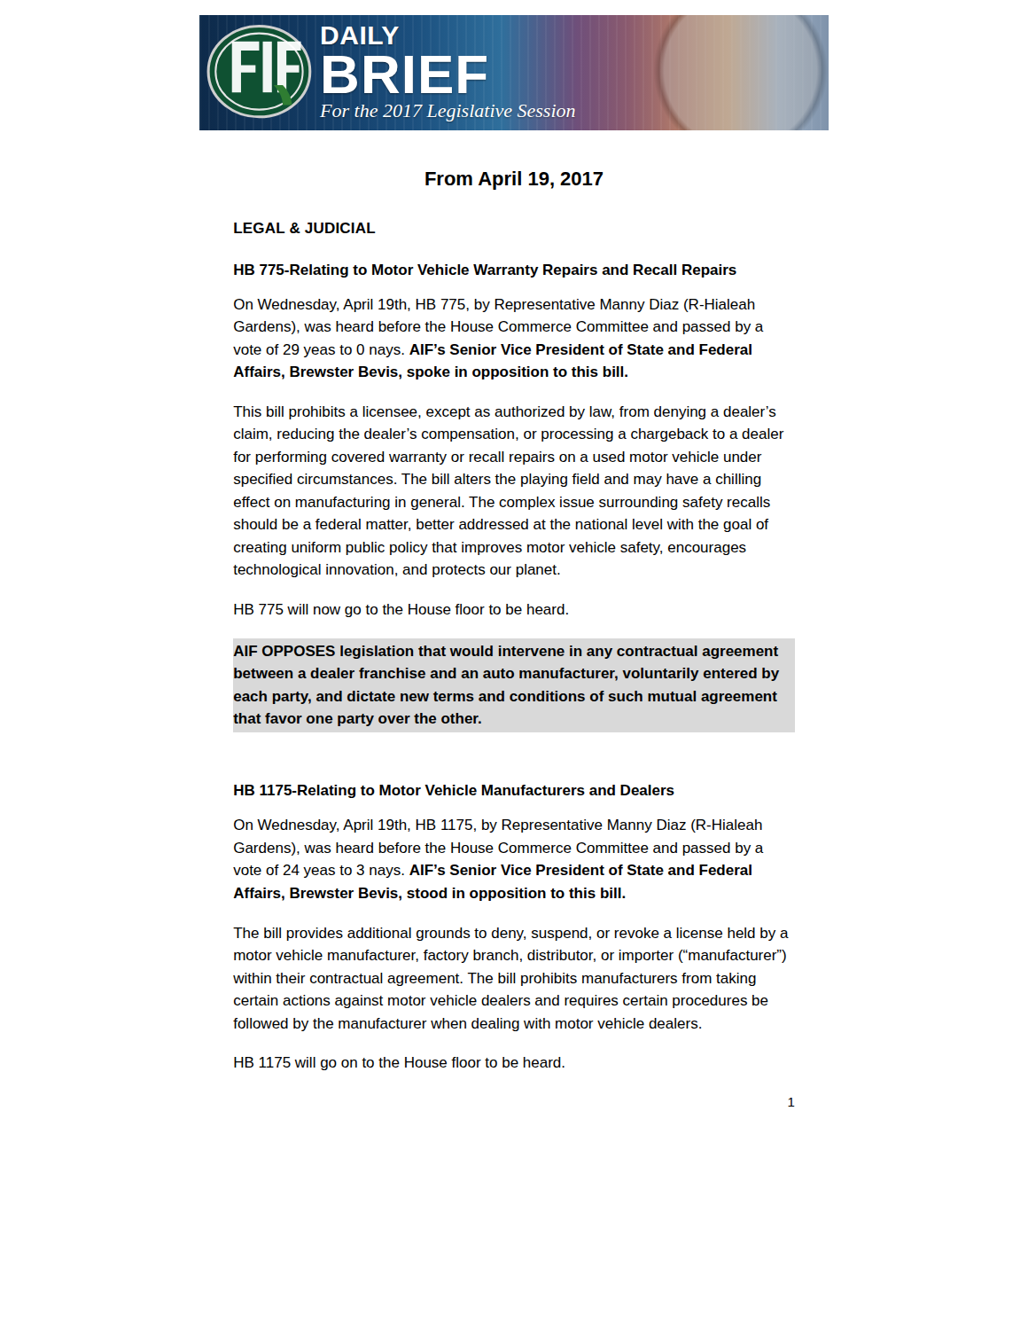DAILY
BRIEF
For the 2017 Legislative Session
From April 19, 2017
LEGAL & JUDICIAL
HB 775-Relating to Motor Vehicle Warranty Repairs and Recall Repairs
On Wednesday, April 19th, HB 775, by Representative Manny Diaz (R-Hialeah Gardens), was heard before the House Commerce Committee and passed by a vote of 29 yeas to 0 nays. AIF’s Senior Vice President of State and Federal Affairs, Brewster Bevis, spoke in opposition to this bill.
This bill prohibits a licensee, except as authorized by law, from denying a dealer’s claim, reducing the dealer’s compensation, or processing a chargeback to a dealer for performing covered warranty or recall repairs on a used motor vehicle under specified circumstances. The bill alters the playing field and may have a chilling effect on manufacturing in general. The complex issue surrounding safety recalls should be a federal matter, better addressed at the national level with the goal of creating uniform public policy that improves motor vehicle safety, encourages technological innovation, and protects our planet.
HB 775 will now go to the House floor to be heard.
AIF OPPOSES legislation that would intervene in any contractual agreement between a dealer franchise and an auto manufacturer, voluntarily entered by each party, and dictate new terms and conditions of such mutual agreement that favor one party over the other.
HB 1175-Relating to Motor Vehicle Manufacturers and Dealers
On Wednesday, April 19th, HB 1175, by Representative Manny Diaz (R-Hialeah Gardens), was heard before the House Commerce Committee and passed by a vote of 24 yeas to 3 nays. AIF’s Senior Vice President of State and Federal Affairs, Brewster Bevis, stood in opposition to this bill.
The bill provides additional grounds to deny, suspend, or revoke a license held by a motor vehicle manufacturer, factory branch, distributor, or importer (“manufacturer”) within their contractual agreement. The bill prohibits manufacturers from taking certain actions against motor vehicle dealers and requires certain procedures be followed by the manufacturer when dealing with motor vehicle dealers.
HB 1175 will go on to the House floor to be heard.
1